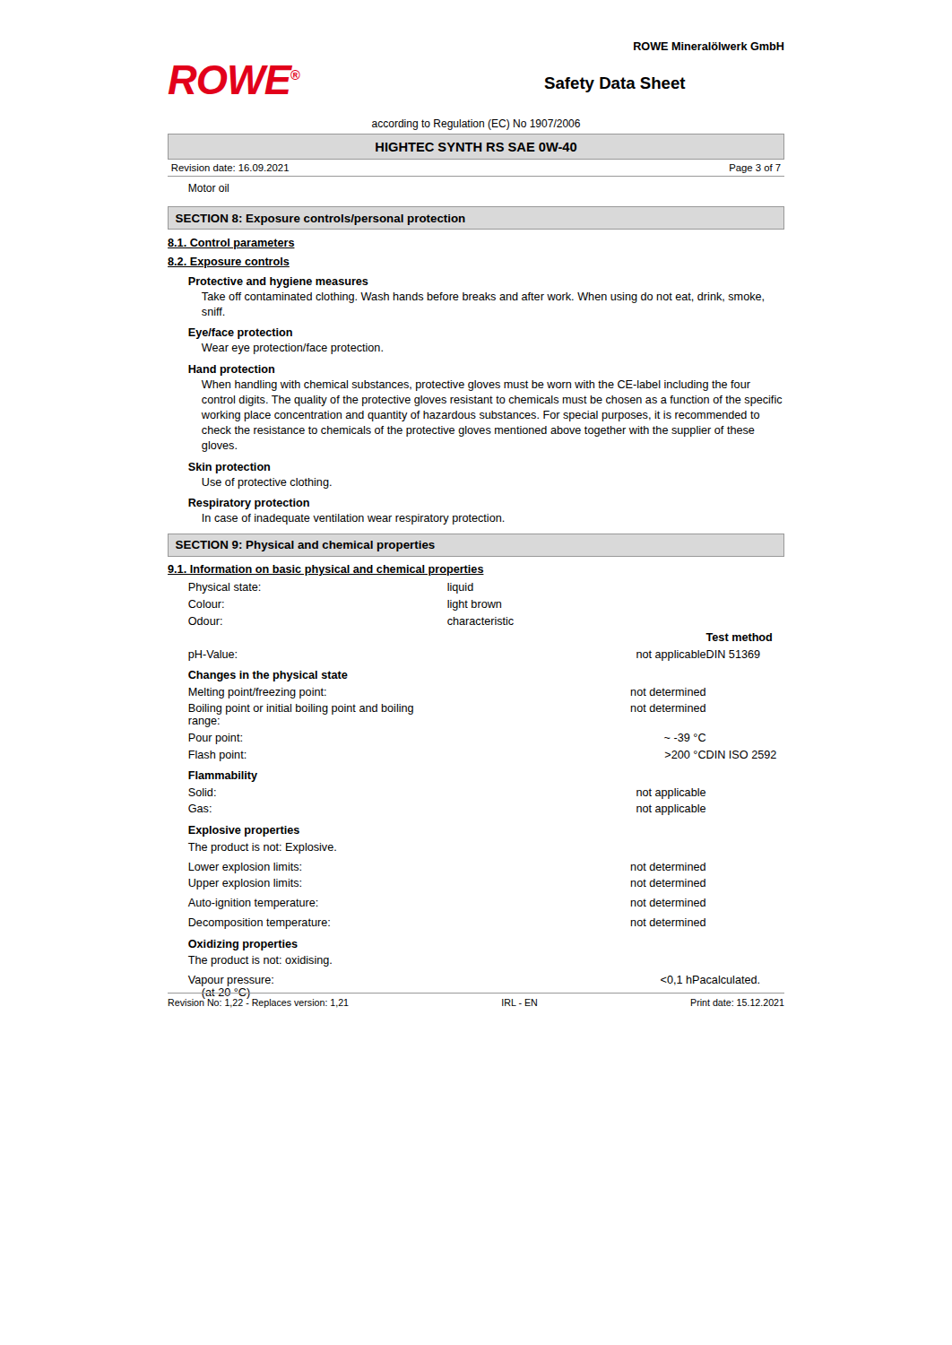ROWE Mineralölwerk GmbH
ROWE®
Safety Data Sheet
according to Regulation (EC) No 1907/2006
HIGHTEC SYNTH RS SAE 0W-40
Revision date: 16.09.2021 Page 3 of 7
Motor oil
SECTION 8: Exposure controls/personal protection
8.1. Control parameters
8.2. Exposure controls
Protective and hygiene measures
Take off contaminated clothing. Wash hands before breaks and after work. When using do not eat, drink, smoke, sniff.
Eye/face protection
Wear eye protection/face protection.
Hand protection
When handling with chemical substances, protective gloves must be worn with the CE-label including the four control digits. The quality of the protective gloves resistant to chemicals must be chosen as a function of the specific working place concentration and quantity of hazardous substances. For special purposes, it is recommended to check the resistance to chemicals of the protective gloves mentioned above together with the supplier of these gloves.
Skin protection
Use of protective clothing.
Respiratory protection
In case of inadequate ventilation wear respiratory protection.
SECTION 9: Physical and chemical properties
9.1. Information on basic physical and chemical properties
| Physical state: | liquid |
| Colour: | light brown |
| Odour: | characteristic |
| | | | Test method |
| pH-Value: | | not applicable | DIN 51369 |
| Changes in the physical state |
| Melting point/freezing point: | | not determined | |
| Boiling point or initial boiling point and boiling range: | | not determined | |
| Pour point: | | ~ -39 °C | |
| Flash point: | | >200 °C | DIN ISO 2592 |
| Flammability |
| Solid: | | not applicable | |
| Gas: | | not applicable | |
| Explosive properties |
| The product is not: Explosive. |
| Lower explosion limits: | | not determined | |
| Upper explosion limits: | | not determined | |
| Auto-ignition temperature: | | not determined | |
| Decomposition temperature: | | not determined | |
| Oxidizing properties |
| The product is not: oxidising. |
| Vapour pressure: (at 20 °C) | | <0,1 hPa | calculated. |
Revision No: 1,22 - Replaces version: 1,21 IRL - EN Print date: 15.12.2021